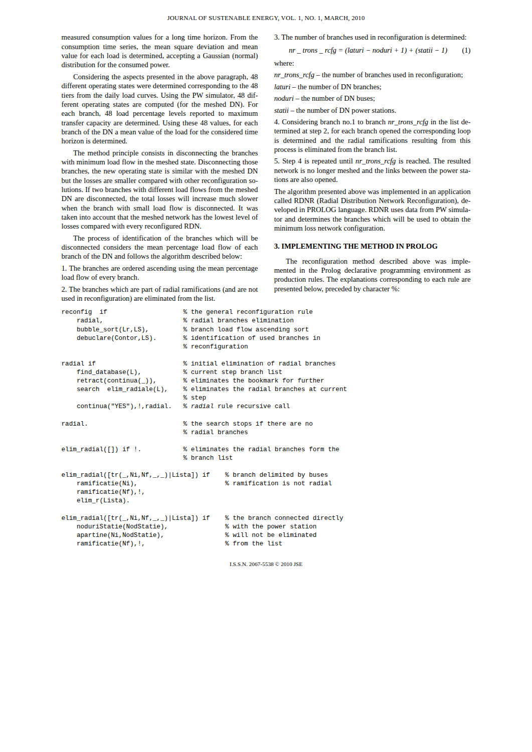JOURNAL OF SUSTENABLE ENERGY, VOL. 1, NO. 1, MARCH, 2010
measured consumption values for a long time horizon. From the consumption time series, the mean square deviation and mean value for each load is determined, accepting a Gaussian (normal) distribution for the consumed power.
Considering the aspects presented in the above paragraph, 48 different operating states were determined corresponding to the 48 tiers from the daily load curves. Using the PW simulator, 48 different operating states are computed (for the meshed DN). For each branch, 48 load percentage levels reported to maximum transfer capacity are determined. Using these 48 values, for each branch of the DN a mean value of the load for the considered time horizon is determined.
The method principle consists in disconnecting the branches with minimum load flow in the meshed state. Disconnecting those branches, the new operating state is similar with the meshed DN but the losses are smaller compared with other reconfiguration solutions. If two branches with different load flows from the meshed DN are disconnected, the total losses will increase much slower when the branch with small load flow is disconnected. It was taken into account that the meshed network has the lowest level of losses compared with every reconfigured RDN.
The process of identification of the branches which will be disconnected considers the mean percentage load flow of each branch of the DN and follows the algorithm described below:
1. The branches are ordered ascending using the mean percentage load flow of every branch.
2. The branches which are part of radial ramifications (and are not used in reconfiguration) are eliminated from the list.
3. The number of branches used in reconfiguration is determined:
(1) nr _ trons _ rcfg = (laturi − noduri + 1) + (statii − 1)
where:
nr_trons_rcfg – the number of branches used in reconfiguration;
laturi – the number of DN branches;
noduri – the number of DN buses;
statii – the number of DN power stations.
4. Considering branch no.1 to branch nr_trons_rcfg in the list determined at step 2, for each branch opened the corresponding loop is determined and the radial ramifications resulting from this process is eliminated from the branch list.
5. Step 4 is repeated until nr_trons_rcfg is reached. The resulted network is no longer meshed and the links between the power stations are also opened.
The algorithm presented above was implemented in an application called RDNR (Radial Distribution Network Reconfiguration), developed in PROLOG language. RDNR uses data from PW simulator and determines the branches which will be used to obtain the minimum loss network configuration.
3. Implementing the method in Prolog
The reconfiguration method described above was implemented in the Prolog declarative programming environment as production rules. The explanations corresponding to each rule are presented below, preceded by character %:
reconfig if % the general reconfiguration rule radial, % radial branches elimination bubble_sort(Lr,LS), % branch load flow ascending sort debuclare(Contor,LS). % identification of used branches in % reconfiguration radial if % initial elimination of radial branches find_database(L), % current step branch list retract(continua(_)), % eliminates the bookmark for further search elim_radiale(L), % eliminates the radial branches at current % step continua("YES"),!,radial. % radial rule recursive call radial. % the search stops if there are no % radial branches elim_radial([]) if !. % eliminates the radial branches form the % branch list elim_radial([tr(_,Ni,Nf,_,_)|Lista]) if % branch delimited by buses ramificatie(Ni), % ramification is not radial ramificatie(Nf),!, elim_r(Lista). elim_radial([tr(_,Ni,Nf,_,_)|Lista]) if % the branch connected directly noduriStatie(NodStatie), % with the power station apartine(Ni,NodStatie), % will not be eliminated ramificatie(Nf),!, % from the list
I.S.S.N. 2067-5538 © 2010 JSE